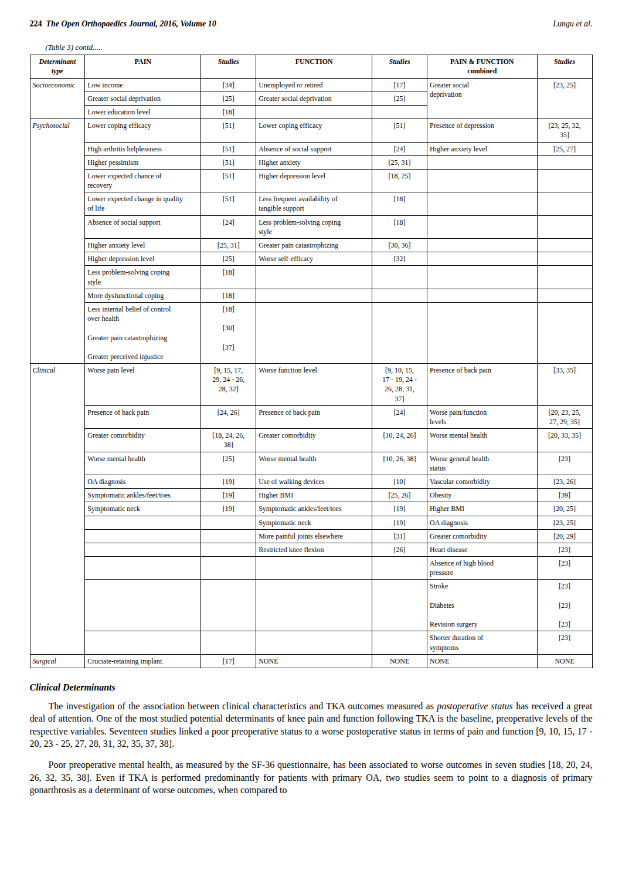224 The Open Orthopaedics Journal, 2016, Volume 10
Lungu et al.
(Table 3) contd.....
| Determinant type | PAIN | Studies | FUNCTION | Studies | PAIN & FUNCTION combined | Studies |
| --- | --- | --- | --- | --- | --- | --- |
| Socioeconomic | Low income | [34] | Unemployed or retired | [17] | Greater social deprivation | [23, 25] |
| Greater social deprivation | [25] | Greater social deprivation | [25] |
| Lower education level | [18] | | |
| Psychosocial | Lower coping efficacy | [51] | Lower coping efficacy | [51] | Presence of depression | [23, 25, 32, 35] |
| High arthritis helplessness | [51] | Absence of social support | [24] | Higher anxiety level | [25, 27] |
| Higher pessimism | [51] | Higher anxiety | [25, 31] | | |
| Lower expected chance of recovery | [51] | Higher depression level | [18, 25] | | |
| Lower expected change in quality of life | [51] | Less frequent availability of tangible support | [18] | | |
| Absence of social support | [24] | Less problem-solving coping style | [18] | | |
| Higher anxiety level | [25, 31] | Greater pain catastrophizing | [30, 36] | | |
| Higher depression level | [25] | Worse self-efficacy | [32] | | |
| Less problem-solving coping style | [18] | | | | |
| More dysfunctional coping | [18] | | | | |
| Less internal belief of control over health Greater pain catastrophizing Greater perceived injustice | [18] [30] [37] | | | | |
| Clinical | Worse pain level | [9, 15, 17, 29, 24 - 26, 28, 32] | Worse function level | [9, 10, 15, 17 - 19, 24 - 26, 28, 31, 37] | Presence of back pain | [33, 35] |
| Presence of back pain | [24, 26] | Presence of back pain | [24] | Worse pain/function levels | [20, 23, 25, 27, 29, 35] |
| Greater comorbidity | [18, 24, 26, 38] | Greater comorbidity | [10, 24, 26] | Worse mental health | [20, 33, 35] |
| Worse mental health | [25] | Worse mental health | [10, 26, 38] | Worse general health status | [23] |
| OA diagnosis | [19] | Use of walking devices | [10] | Vascular comorbidity | [23, 26] |
| Symptomatic ankles/feet/toes | [19] | Higher BMI | [25, 26] | Obesity | [39] |
| Symptomatic neck | [19] | Symptomatic ankles/feet/toes | [19] | Higher BMI | [20, 25] |
| | | Symptomatic neck | [19] | OA diagnosis | [23, 25] |
| | | More painful joints elsewhere | [31] | Greater comorbidity | [20, 29] |
| | | Restricted knee flexion | [26] | Heart disease | [23] |
| | | | | Absence of high blood pressure | [23] |
| | | | | Stroke Diabetes Revision surgery | [23] [23] [23] |
| | | | | Shorter duration of symptoms | [23] |
| Surgical | Cruciate-retaining implant | [17] | NONE | NONE | NONE | NONE |
Clinical Determinants
The investigation of the association between clinical characteristics and TKA outcomes measured as postoperative status has received a great deal of attention. One of the most studied potential determinants of knee pain and function following TKA is the baseline, preoperative levels of the respective variables. Seventeen studies linked a poor preoperative status to a worse postoperative status in terms of pain and function [9, 10, 15, 17 - 20, 23 - 25, 27, 28, 31, 32, 35, 37, 38].
Poor preoperative mental health, as measured by the SF-36 questionnaire, has been associated to worse outcomes in seven studies [18, 20, 24, 26, 32, 35, 38]. Even if TKA is performed predominantly for patients with primary OA, two studies seem to point to a diagnosis of primary gonarthrosis as a determinant of worse outcomes, when compared to